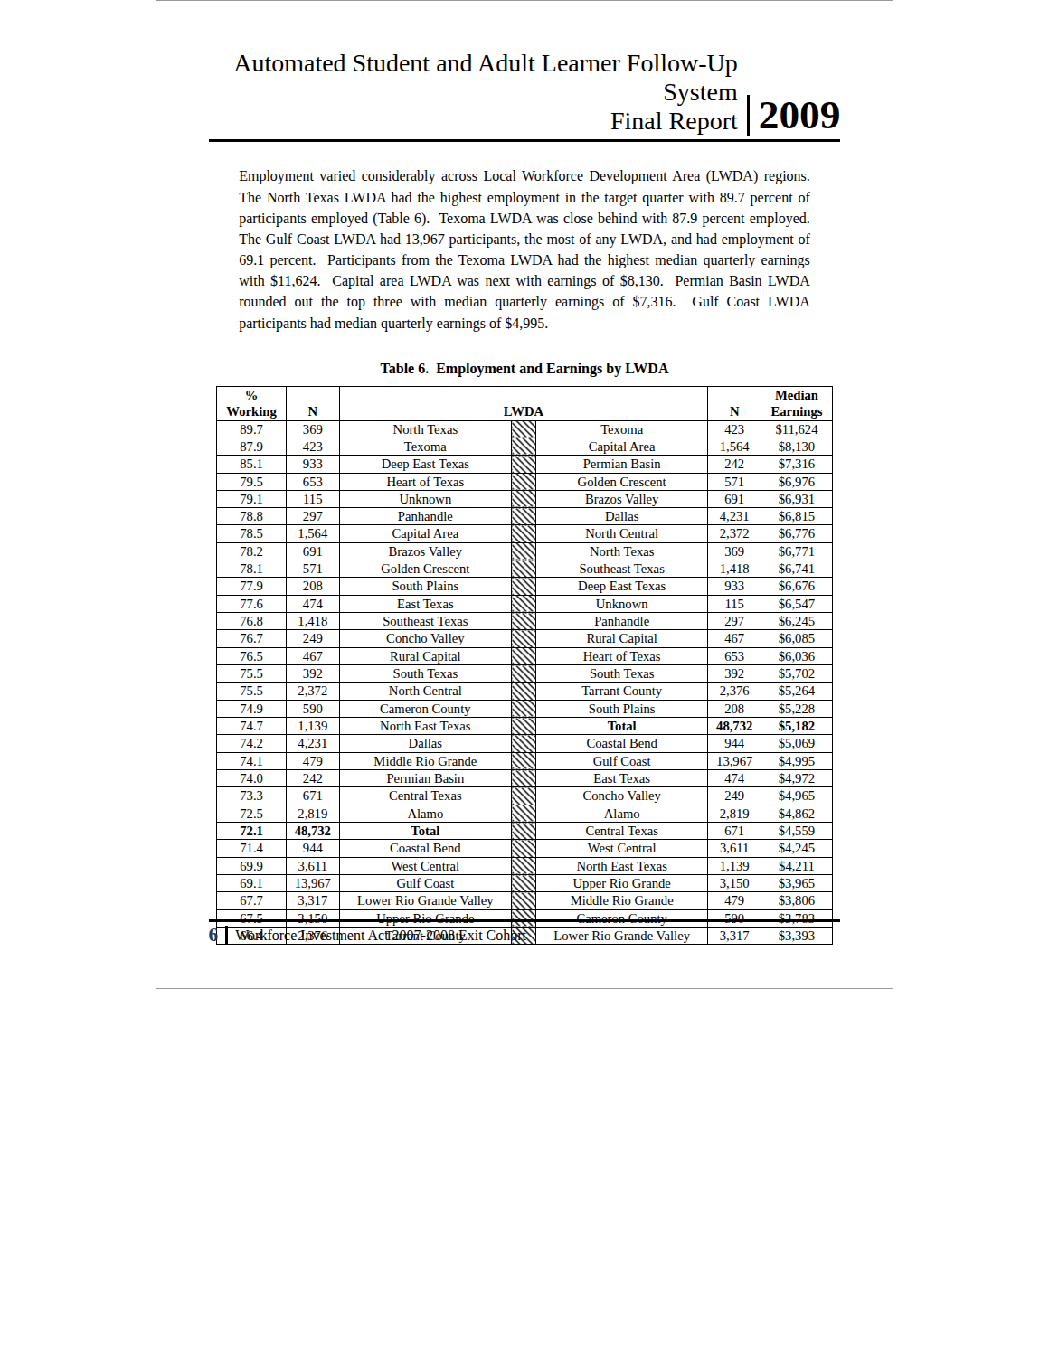Automated Student and Adult Learner Follow-Up System
Final Report
2009
Employment varied considerably across Local Workforce Development Area (LWDA) regions. The North Texas LWDA had the highest employment in the target quarter with 89.7 percent of participants employed (Table 6). Texoma LWDA was close behind with 87.9 percent employed. The Gulf Coast LWDA had 13,967 participants, the most of any LWDA, and had employment of 69.1 percent. Participants from the Texoma LWDA had the highest median quarterly earnings with $11,624. Capital area LWDA was next with earnings of $8,130. Permian Basin LWDA rounded out the top three with median quarterly earnings of $7,316. Gulf Coast LWDA participants had median quarterly earnings of $4,995.
Table 6. Employment and Earnings by LWDA
| % Working | N | LWDA | N | Median Earnings |
| --- | --- | --- | --- | --- |
| 89.7 | 369 | North Texas | | Texoma | 423 | $11,624 |
| 87.9 | 423 | Texoma | | Capital Area | 1,564 | $8,130 |
| 85.1 | 933 | Deep East Texas | | Permian Basin | 242 | $7,316 |
| 79.5 | 653 | Heart of Texas | | Golden Crescent | 571 | $6,976 |
| 79.1 | 115 | Unknown | | Brazos Valley | 691 | $6,931 |
| 78.8 | 297 | Panhandle | | Dallas | 4,231 | $6,815 |
| 78.5 | 1,564 | Capital Area | | North Central | 2,372 | $6,776 |
| 78.2 | 691 | Brazos Valley | | North Texas | 369 | $6,771 |
| 78.1 | 571 | Golden Crescent | | Southeast Texas | 1,418 | $6,741 |
| 77.9 | 208 | South Plains | | Deep East Texas | 933 | $6,676 |
| 77.6 | 474 | East Texas | | Unknown | 115 | $6,547 |
| 76.8 | 1,418 | Southeast Texas | | Panhandle | 297 | $6,245 |
| 76.7 | 249 | Concho Valley | | Rural Capital | 467 | $6,085 |
| 76.5 | 467 | Rural Capital | | Heart of Texas | 653 | $6,036 |
| 75.5 | 392 | South Texas | | South Texas | 392 | $5,702 |
| 75.5 | 2,372 | North Central | | Tarrant County | 2,376 | $5,264 |
| 74.9 | 590 | Cameron County | | South Plains | 208 | $5,228 |
| 74.7 | 1,139 | North East Texas | | Total | 48,732 | $5,182 |
| 74.2 | 4,231 | Dallas | | Coastal Bend | 944 | $5,069 |
| 74.1 | 479 | Middle Rio Grande | | Gulf Coast | 13,967 | $4,995 |
| 74.0 | 242 | Permian Basin | | East Texas | 474 | $4,972 |
| 73.3 | 671 | Central Texas | | Concho Valley | 249 | $4,965 |
| 72.5 | 2,819 | Alamo | | Alamo | 2,819 | $4,862 |
| 72.1 | 48,732 | Total | | Central Texas | 671 | $4,559 |
| 71.4 | 944 | Coastal Bend | | West Central | 3,611 | $4,245 |
| 69.9 | 3,611 | West Central | | North East Texas | 1,139 | $4,211 |
| 69.1 | 13,967 | Gulf Coast | | Upper Rio Grande | 3,150 | $3,965 |
| 67.7 | 3,317 | Lower Rio Grande Valley | | Middle Rio Grande | 479 | $3,806 |
| 67.5 | 3,150 | Upper Rio Grande | | Cameron County | 590 | $3,783 |
| 66.4 | 2,376 | Tarrant County | | Lower Rio Grande Valley | 3,317 | $3,393 |
6 Workforce Investment Act 2007-2008 Exit Cohort